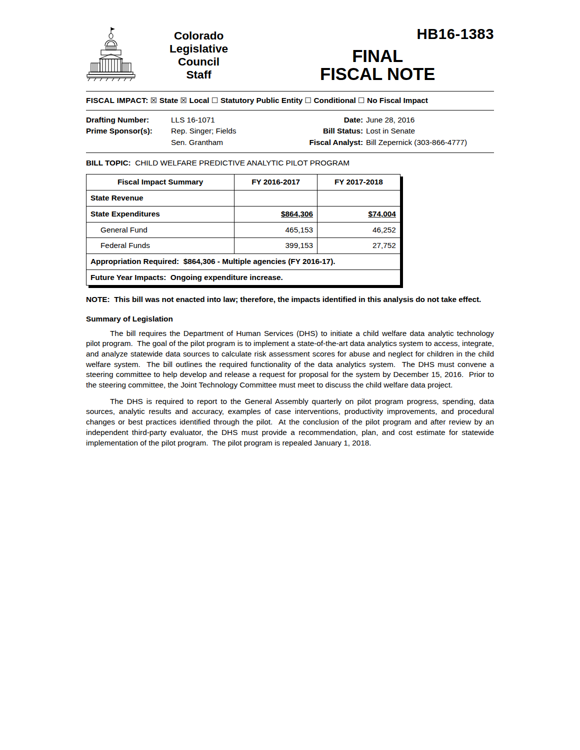Colorado
Legislative
Council
Staff
HB16-1383
FINAL
FISCAL NOTE
FISCAL IMPACT: ☒ State ☒ Local ☐ Statutory Public Entity ☐ Conditional ☐ No Fiscal Impact
| Drafting Number: | LLS 16-1071 | Date: | June 28, 2016 |
| Prime Sponsor(s): | Rep. Singer; Fields | Bill Status: | Lost in Senate |
| | Sen. Grantham | Fiscal Analyst: | Bill Zepernick (303-866-4777) |
BILL TOPIC: CHILD WELFARE PREDICTIVE ANALYTIC PILOT PROGRAM
| Fiscal Impact Summary | FY 2016-2017 | FY 2017-2018 |
| --- | --- | --- |
| State Revenue | | |
| State Expenditures | $864,306 | $74,004 |
| General Fund | 465,153 | 46,252 |
| Federal Funds | 399,153 | 27,752 |
| Appropriation Required: $864,306 - Multiple agencies (FY 2016-17). |
| Future Year Impacts: Ongoing expenditure increase. |
NOTE: This bill was not enacted into law; therefore, the impacts identified in this analysis do not take effect.
Summary of Legislation
The bill requires the Department of Human Services (DHS) to initiate a child welfare data analytic technology pilot program. The goal of the pilot program is to implement a state-of-the-art data analytics system to access, integrate, and analyze statewide data sources to calculate risk assessment scores for abuse and neglect for children in the child welfare system. The bill outlines the required functionality of the data analytics system. The DHS must convene a steering committee to help develop and release a request for proposal for the system by December 15, 2016. Prior to the steering committee, the Joint Technology Committee must meet to discuss the child welfare data project.
The DHS is required to report to the General Assembly quarterly on pilot program progress, spending, data sources, analytic results and accuracy, examples of case interventions, productivity improvements, and procedural changes or best practices identified through the pilot. At the conclusion of the pilot program and after review by an independent third-party evaluator, the DHS must provide a recommendation, plan, and cost estimate for statewide implementation of the pilot program. The pilot program is repealed January 1, 2018.